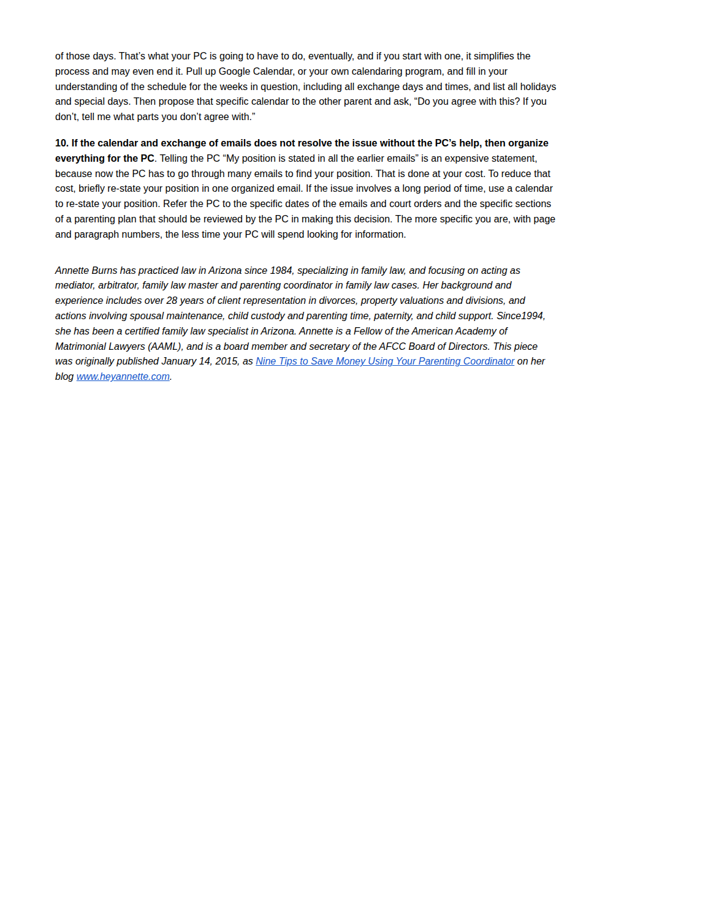of those days. That’s what your PC is going to have to do, eventually, and if you start with one, it simplifies the process and may even end it. Pull up Google Calendar, or your own calendaring program, and fill in your understanding of the schedule for the weeks in question, including all exchange days and times, and list all holidays and special days. Then propose that specific calendar to the other parent and ask, “Do you agree with this? If you don’t, tell me what parts you don’t agree with.”
10. If the calendar and exchange of emails does not resolve the issue without the PC’s help, then organize everything for the PC. Telling the PC “My position is stated in all the earlier emails” is an expensive statement, because now the PC has to go through many emails to find your position. That is done at your cost. To reduce that cost, briefly re-state your position in one organized email. If the issue involves a long period of time, use a calendar to re-state your position. Refer the PC to the specific dates of the emails and court orders and the specific sections of a parenting plan that should be reviewed by the PC in making this decision. The more specific you are, with page and paragraph numbers, the less time your PC will spend looking for information.
Annette Burns has practiced law in Arizona since 1984, specializing in family law, and focusing on acting as mediator, arbitrator, family law master and parenting coordinator in family law cases. Her background and experience includes over 28 years of client representation in divorces, property valuations and divisions, and actions involving spousal maintenance, child custody and parenting time, paternity, and child support. Since1994, she has been a certified family law specialist in Arizona. Annette is a Fellow of the American Academy of Matrimonial Lawyers (AAML), and is a board member and secretary of the AFCC Board of Directors. This piece was originally published January 14, 2015, as Nine Tips to Save Money Using Your Parenting Coordinator on her blog www.heyannette.com.